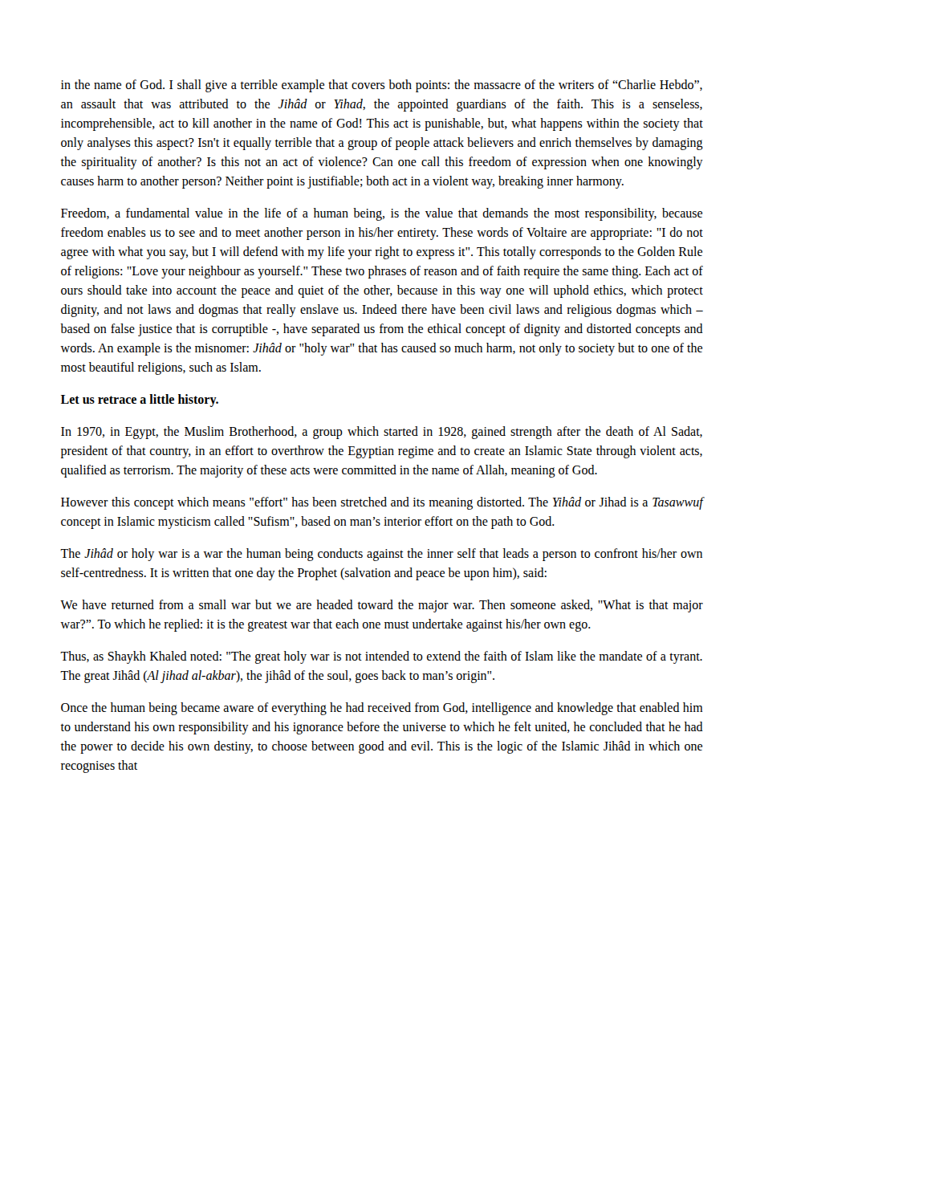in the name of God. I shall give a terrible example that covers both points: the massacre of the writers of “Charlie Hebdo”, an assault that was attributed to the Jihâd or Yihad, the appointed guardians of the faith. This is a senseless, incomprehensible, act to kill another in the name of God! This act is punishable, but, what happens within the society that only analyses this aspect? Isn't it equally terrible that a group of people attack believers and enrich themselves by damaging the spirituality of another? Is this not an act of violence? Can one call this freedom of expression when one knowingly causes harm to another person? Neither point is justifiable; both act in a violent way, breaking inner harmony.
Freedom, a fundamental value in the life of a human being, is the value that demands the most responsibility, because freedom enables us to see and to meet another person in his/her entirety. These words of Voltaire are appropriate: "I do not agree with what you say, but I will defend with my life your right to express it". This totally corresponds to the Golden Rule of religions: "Love your neighbour as yourself." These two phrases of reason and of faith require the same thing. Each act of ours should take into account the peace and quiet of the other, because in this way one will uphold ethics, which protect dignity, and not laws and dogmas that really enslave us. Indeed there have been civil laws and religious dogmas which – based on false justice that is corruptible -, have separated us from the ethical concept of dignity and distorted concepts and words. An example is the misnomer: Jihâd or "holy war" that has caused so much harm, not only to society but to one of the most beautiful religions, such as Islam.
Let us retrace a little history.
In 1970, in Egypt, the Muslim Brotherhood, a group which started in 1928, gained strength after the death of Al Sadat, president of that country, in an effort to overthrow the Egyptian regime and to create an Islamic State through violent acts, qualified as terrorism. The majority of these acts were committed in the name of Allah, meaning of God.
However this concept which means "effort" has been stretched and its meaning distorted. The Yihâd or Jihad is a Tasawwuf concept in Islamic mysticism called "Sufism", based on man’s interior effort on the path to God.
The Jihâd or holy war is a war the human being conducts against the inner self that leads a person to confront his/her own self-centredness. It is written that one day the Prophet (salvation and peace be upon him), said:
We have returned from a small war but we are headed toward the major war. Then someone asked, "What is that major war?”. To which he replied: it is the greatest war that each one must undertake against his/her own ego.
Thus, as Shaykh Khaled noted: "The great holy war is not intended to extend the faith of Islam like the mandate of a tyrant. The great Jihâd (Al jihad al-akbar), the jihâd of the soul, goes back to man’s origin".
Once the human being became aware of everything he had received from God, intelligence and knowledge that enabled him to understand his own responsibility and his ignorance before the universe to which he felt united, he concluded that he had the power to decide his own destiny, to choose between good and evil. This is the logic of the Islamic Jihâd in which one recognises that